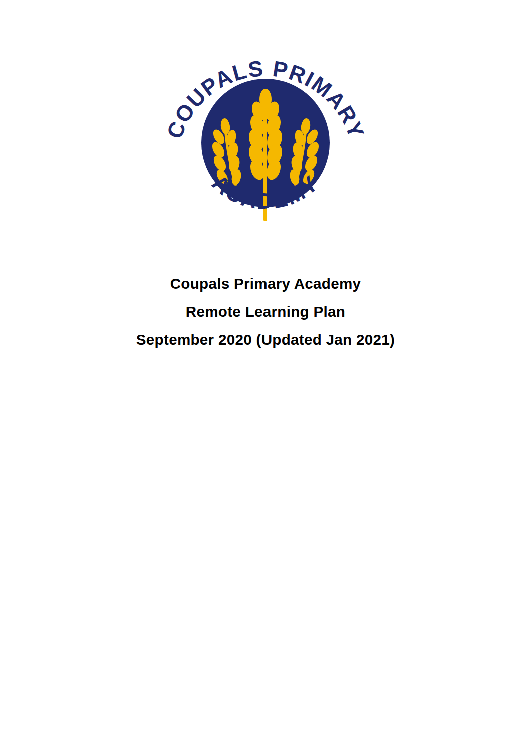Coupals Primary Academy logo A navy circle containing three golden wheat ears, encircled by the words Coupals Primary Academy. COUPALS PRIMARY ACADEMY
Coupals Primary Academy Remote Learning Plan September 2020 (Updated Jan 2021)